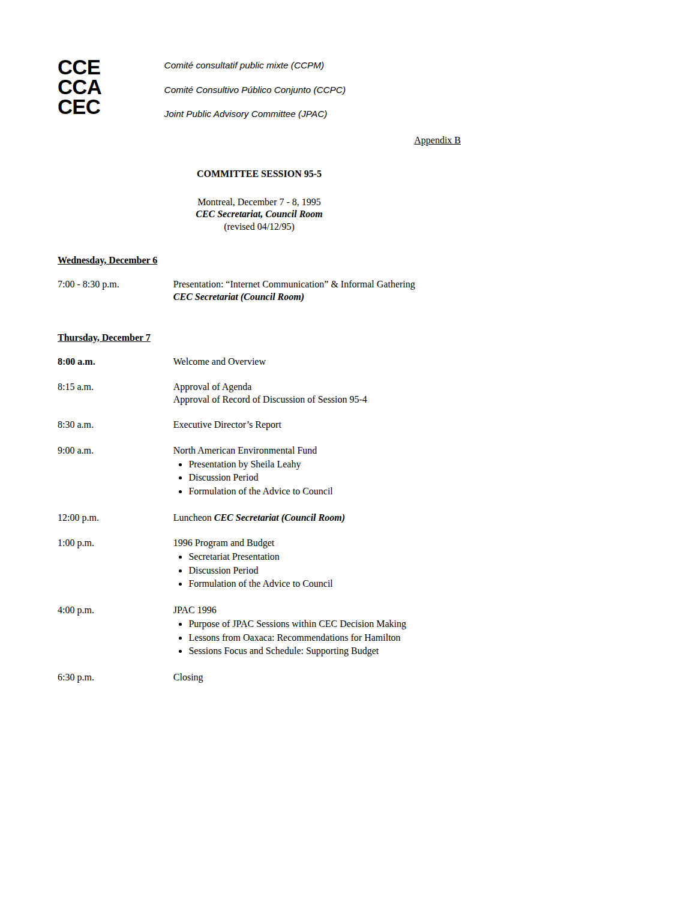CCE
CCA
CEC
Comité consultatif public mixte (CCPM)
Comité Consultivo Público Conjunto (CCPC)
Joint Public Advisory Committee (JPAC)
Appendix B
COMMITTEE SESSION 95-5
Montreal, December 7 - 8, 1995
CEC Secretariat, Council Room
(revised 04/12/95)
Wednesday, December 6
| 7:00 - 8:30 p.m. | Presentation: “Internet Communication” & Informal Gathering CEC Secretariat (Council Room) |
Thursday, December 7
| 8:00 a.m. | Welcome and Overview |
| 8:15 a.m. | Approval of Agenda Approval of Record of Discussion of Session 95-4 |
| 8:30 a.m. | Executive Director’s Report |
| 9:00 a.m. | North American Environmental Fund Presentation by Sheila Leahy Discussion Period Formulation of the Advice to Council |
| 12:00 p.m. | Luncheon CEC Secretariat (Council Room) |
| 1:00 p.m. | 1996 Program and Budget Secretariat Presentation Discussion Period Formulation of the Advice to Council |
| 4:00 p.m. | JPAC 1996 Purpose of JPAC Sessions within CEC Decision Making Lessons from Oaxaca: Recommendations for Hamilton Sessions Focus and Schedule: Supporting Budget |
| 6:30 p.m. | Closing |